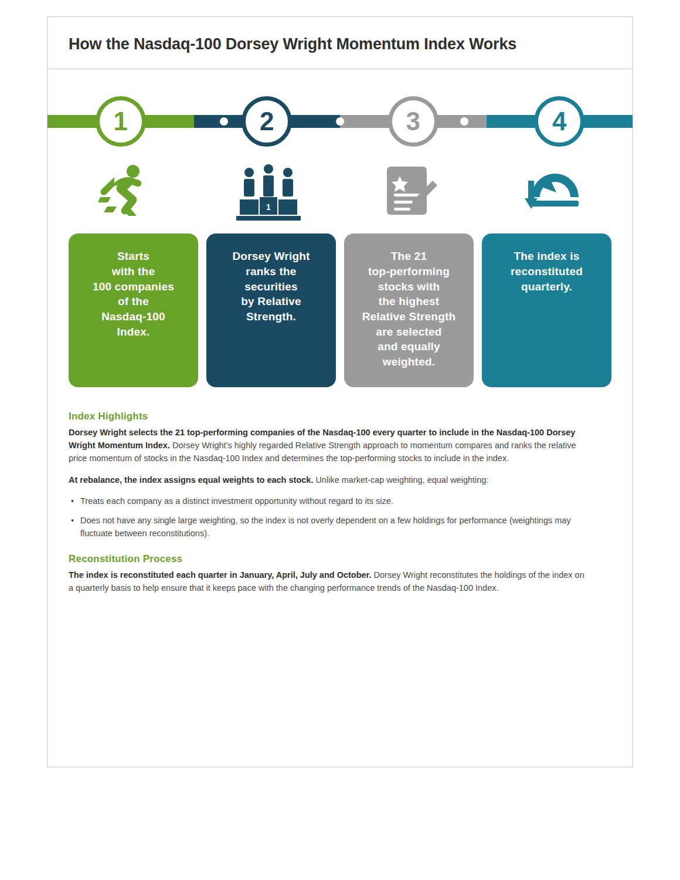How the Nasdaq-100 Dorsey Wright Momentum Index Works
1
2
3
4
1
Starts
with the
100 companies
of the
Nasdaq-100
Index.
Dorsey Wright
ranks the
securities
by Relative
Strength.
The 21
top-performing
stocks with
the highest
Relative Strength
are selected
and equally
weighted.
The index is
reconstituted
quarterly.
Index Highlights
Dorsey Wright selects the 21 top-performing companies of the Nasdaq-100 every quarter to include in the Nasdaq-100 Dorsey Wright Momentum Index. Dorsey Wright’s highly regarded Relative Strength approach to momentum compares and ranks the relative price momentum of stocks in the Nasdaq-100 Index and determines the top-performing stocks to include in the index.
At rebalance, the index assigns equal weights to each stock. Unlike market-cap weighting, equal weighting:
Treats each company as a distinct investment opportunity without regard to its size.
Does not have any single large weighting, so the index is not overly dependent on a few holdings for performance (weightings may fluctuate between reconstitutions).
Reconstitution Process
The index is reconstituted each quarter in January, April, July and October. Dorsey Wright reconstitutes the holdings of the index on a quarterly basis to help ensure that it keeps pace with the changing performance trends of the Nasdaq-100 Index.